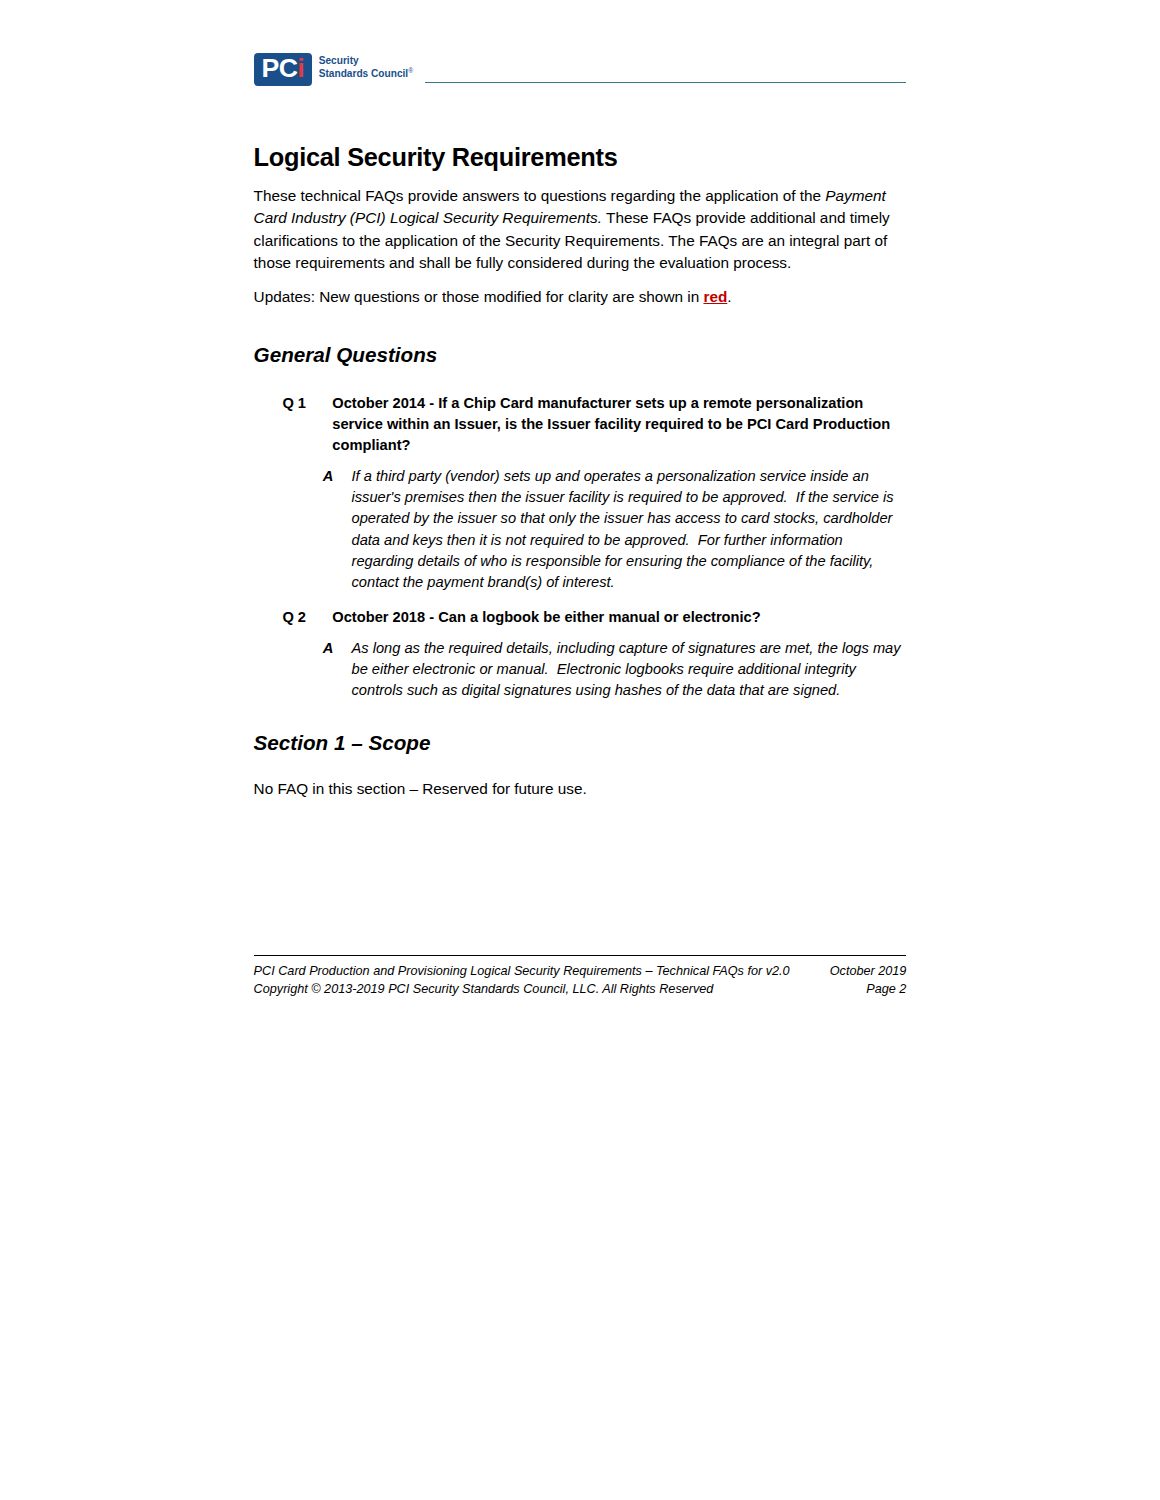PCi Security
Standards Council®
Logical Security Requirements
These technical FAQs provide answers to questions regarding the application of the Payment Card Industry (PCI) Logical Security Requirements. These FAQs provide additional and timely clarifications to the application of the Security Requirements. The FAQs are an integral part of those requirements and shall be fully considered during the evaluation process.
Updates: New questions or those modified for clarity are shown in red.
General Questions
Q 1
October 2014 - If a Chip Card manufacturer sets up a remote personalization service within an Issuer, is the Issuer facility required to be PCI Card Production compliant?
A
If a third party (vendor) sets up and operates a personalization service inside an issuer's premises then the issuer facility is required to be approved. If the service is operated by the issuer so that only the issuer has access to card stocks, cardholder data and keys then it is not required to be approved. For further information regarding details of who is responsible for ensuring the compliance of the facility, contact the payment brand(s) of interest.
Q 2
October 2018 - Can a logbook be either manual or electronic?
A
As long as the required details, including capture of signatures are met, the logs may be either electronic or manual. Electronic logbooks require additional integrity controls such as digital signatures using hashes of the data that are signed.
Section 1 – Scope
No FAQ in this section – Reserved for future use.
PCI Card Production and Provisioning Logical Security Requirements – Technical FAQs for v2.0
October 2019
Copyright © 2013-2019 PCI Security Standards Council, LLC. All Rights Reserved
Page 2